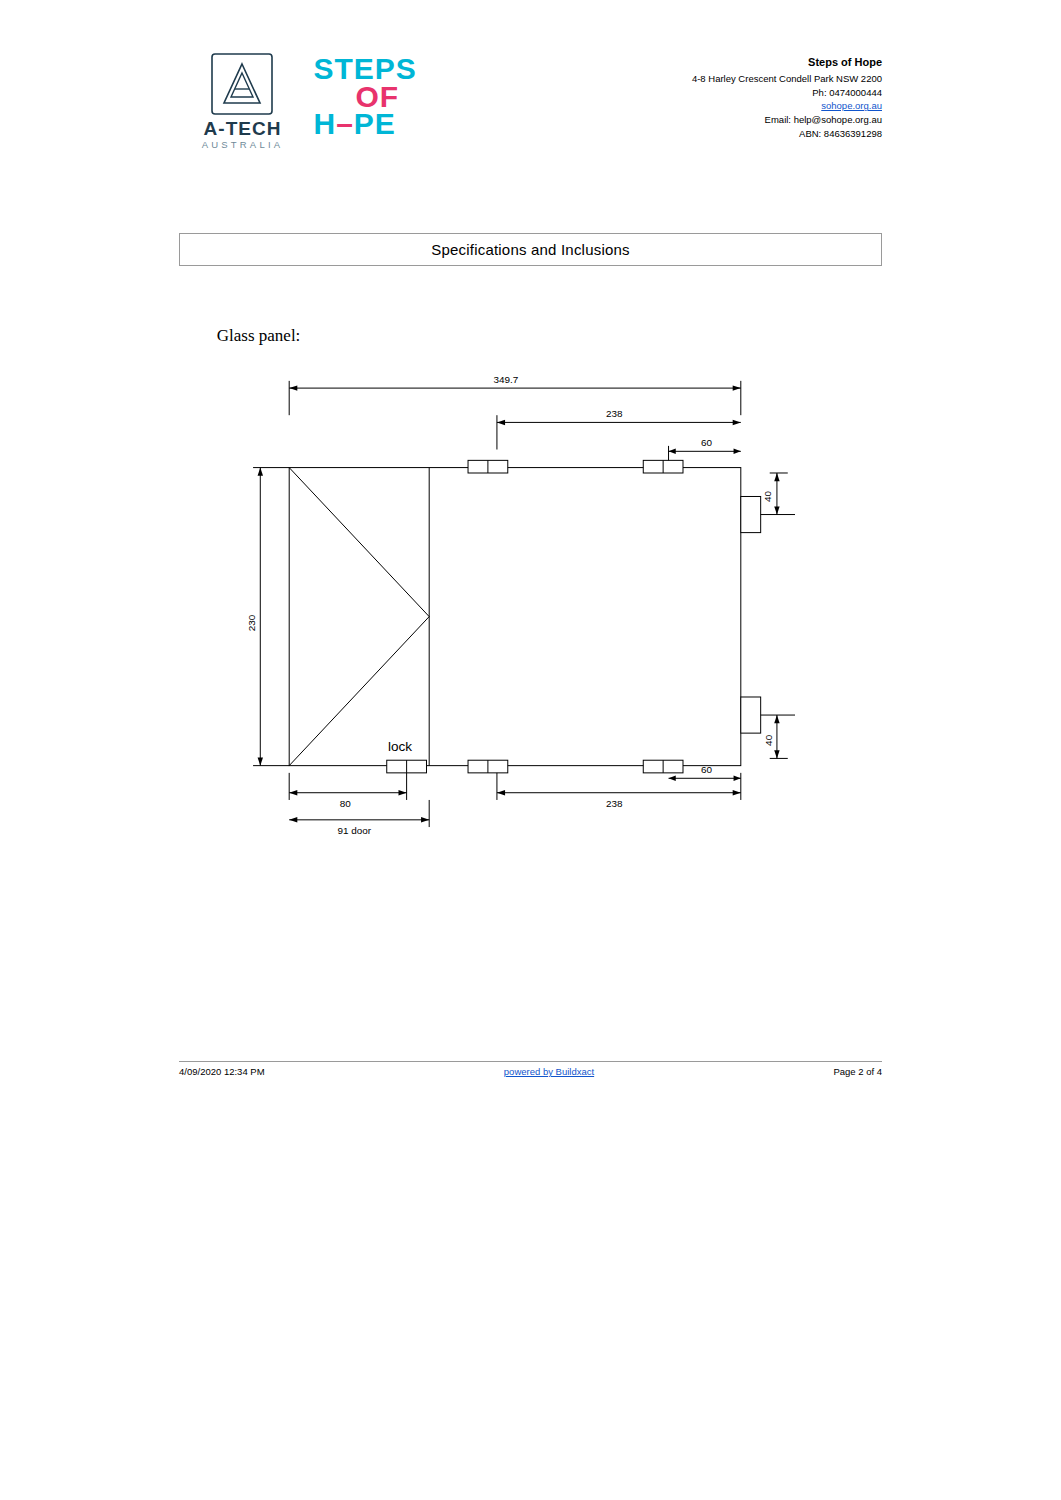A-TECH
AUSTRALIA
STEPS
OF
H–PE
Steps of Hope
4-8 Harley Crescent Condell Park NSW 2200
Ph: 0474000444
sohope.org.au
Email: help@sohope.org.au
ABN: 84636391298
Specifications and Inclusions
Glass panel:
349.7 238 60 238 60 80 91 door 230 40 40 lock
4/09/2020 12:34 PM
powered by Buildxact
Page 2 of 4